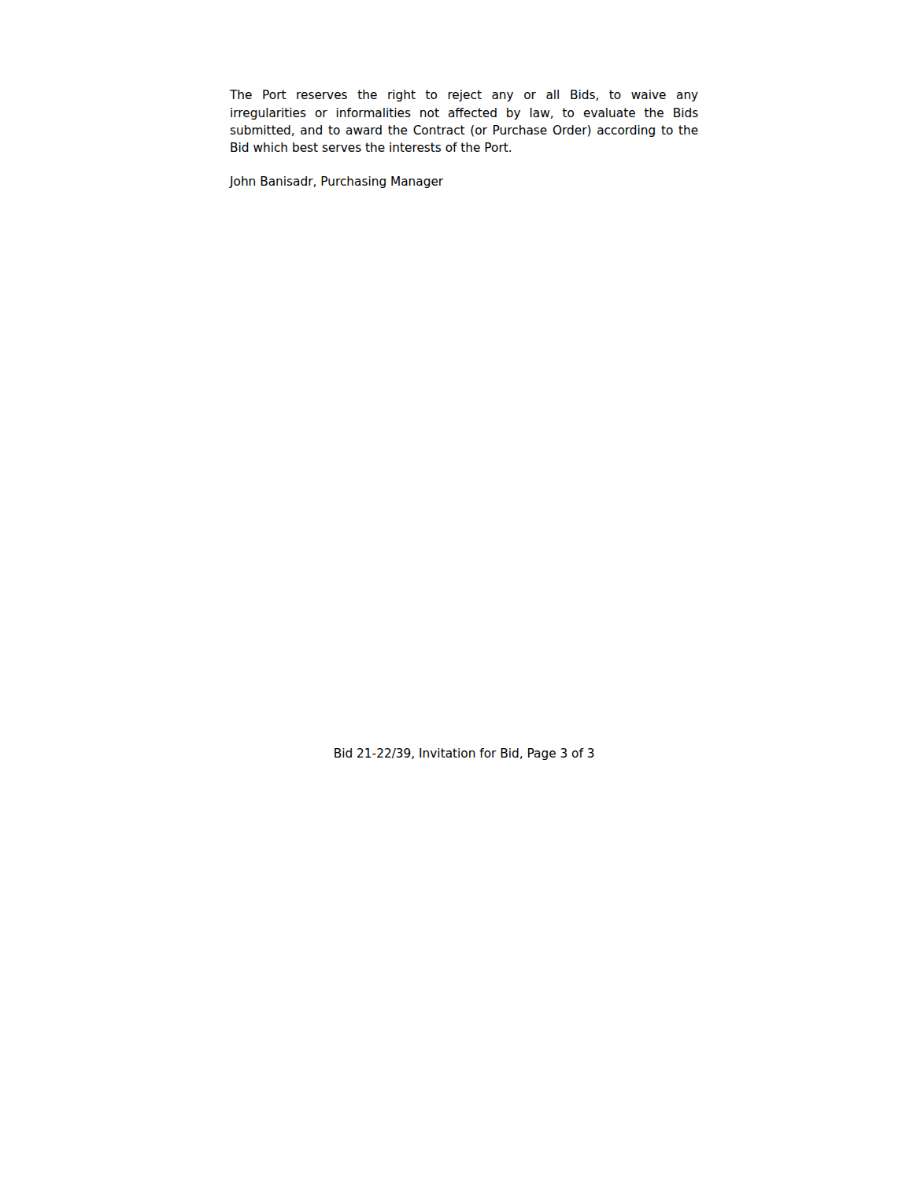The Port reserves the right to reject any or all Bids, to waive any irregularities or informalities not affected by law, to evaluate the Bids submitted, and to award the Contract (or Purchase Order) according to the Bid which best serves the interests of the Port.
John Banisadr, Purchasing Manager
Bid 21-22/39, Invitation for Bid, Page 3 of 3